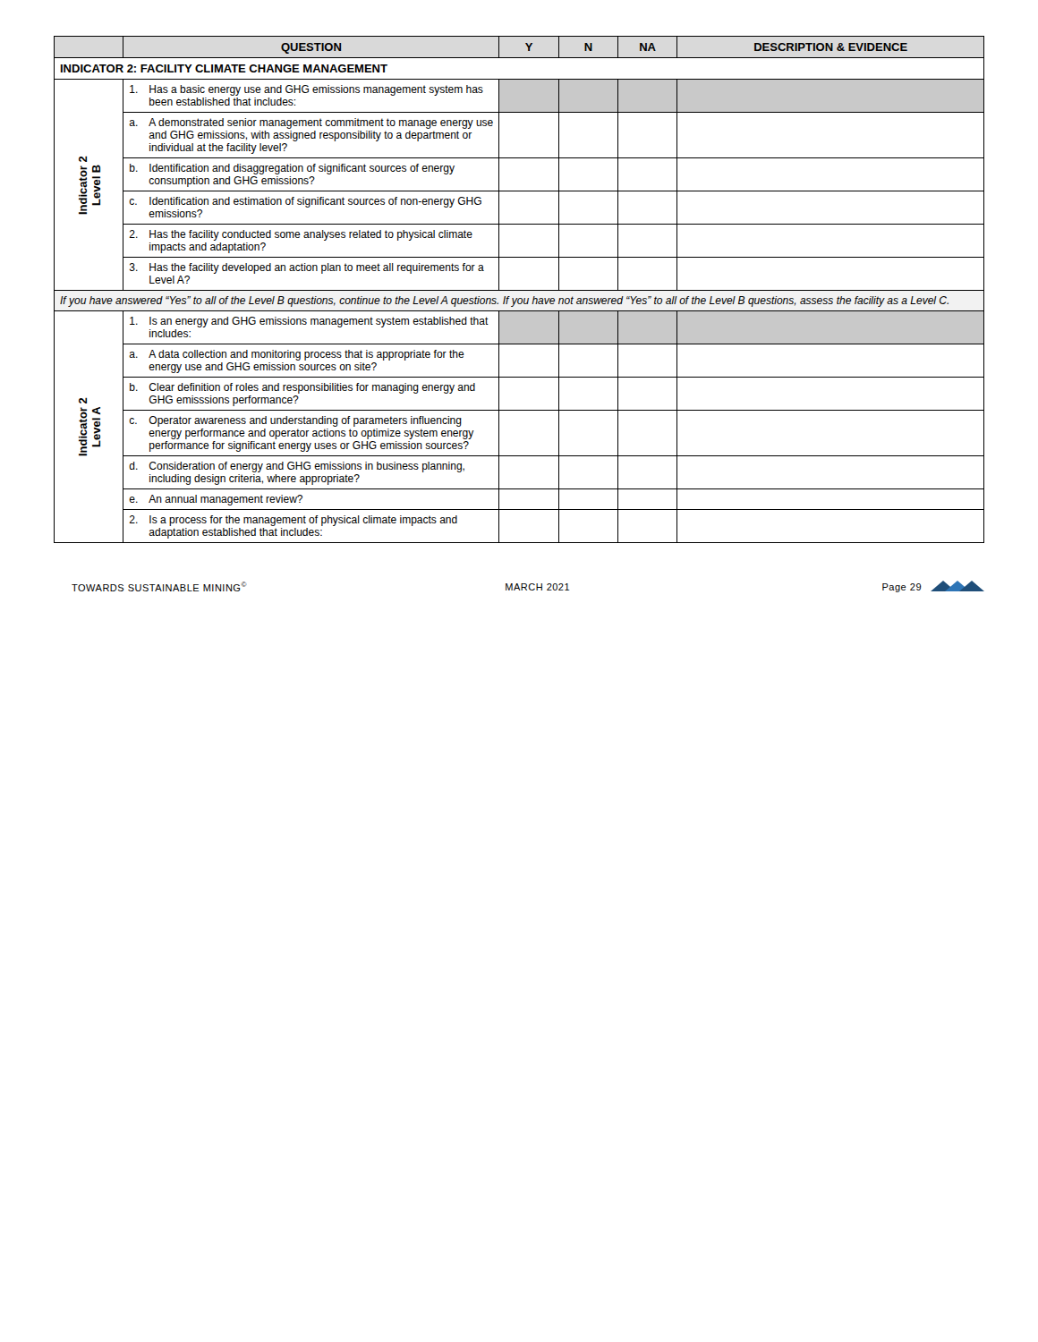| | QUESTION | Y | N | NA | DESCRIPTION & EVIDENCE |
| --- | --- | --- | --- | --- | --- |
| INDICATOR 2: FACILITY CLIMATE CHANGE MANAGEMENT |
| Indicator 2 Level B | 1. Has a basic energy use and GHG emissions management system has been established that includes: | | | | |
| a. A demonstrated senior management commitment to manage energy use and GHG emissions, with assigned responsibility to a department or individual at the facility level? | | | | |
| b. Identification and disaggregation of significant sources of energy consumption and GHG emissions? | | | | |
| c. Identification and estimation of significant sources of non-energy GHG emissions? | | | | |
| 2. Has the facility conducted some analyses related to physical climate impacts and adaptation? | | | | |
| 3. Has the facility developed an action plan to meet all requirements for a Level A? | | | | |
| If you have answered “Yes” to all of the Level B questions, continue to the Level A questions. If you have not answered “Yes” to all of the Level B questions, assess the facility as a Level C. |
| Indicator 2 Level A | 1. Is an energy and GHG emissions management system established that includes: | | | | |
| a. A data collection and monitoring process that is appropriate for the energy use and GHG emission sources on site? | | | | |
| b. Clear definition of roles and responsibilities for managing energy and GHG emisssions performance? | | | | |
| c. Operator awareness and understanding of parameters influencing energy performance and operator actions to optimize system energy performance for significant energy uses or GHG emission sources? | | | | |
| d. Consideration of energy and GHG emissions in business planning, including design criteria, where appropriate? | | | | |
| e. An annual management review? | | | | |
| 2. Is a process for the management of physical climate impacts and adaptation established that includes: | | | | |
TOWARDS SUSTAINABLE MINING©
MARCH 2021
Page 29